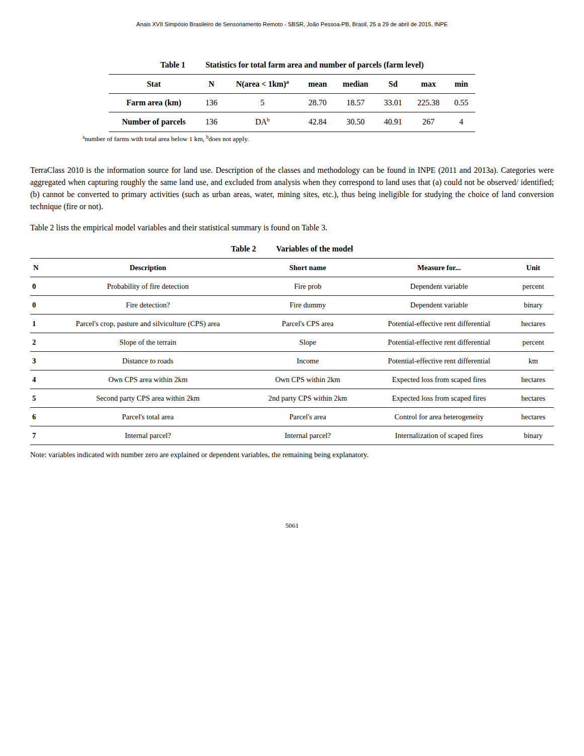Anais XVII Simpósio Brasileiro de Sensoriamento Remoto - SBSR, João Pessoa-PB, Brasil, 25 a 29 de abril de 2015, INPE
Table 1 Statistics for total farm area and number of parcels (farm level)
| Stat | N | N(area < 1km) a | mean | median | Sd | max | min |
| --- | --- | --- | --- | --- | --- | --- | --- |
| Farm area (km) | 136 | 5 | 28.70 | 18.57 | 33.01 | 225.38 | 0.55 |
| Number of parcels | 136 | DA b | 42.84 | 30.50 | 40.91 | 267 | 4 |
anumber of farms with total area below 1 km, bdoes not apply.
TerraClass 2010 is the information source for land use. Description of the classes and methodology can be found in INPE (2011 and 2013a). Categories were aggregated when capturing roughly the same land use, and excluded from analysis when they correspond to land uses that (a) could not be observed/ identified; (b) cannot be converted to primary activities (such as urban areas, water, mining sites, etc.), thus being ineligible for studying the choice of land conversion technique (fire or not).
Table 2 lists the empirical model variables and their statistical summary is found on Table 3.
Table 2 Variables of the model
| N | Description | Short name | Measure for... | Unit |
| --- | --- | --- | --- | --- |
| 0 | Probability of fire detection | Fire prob | Dependent variable | percent |
| 0 | Fire detection? | Fire dummy | Dependent variable | binary |
| 1 | Parcel's crop, pasture and silviculture (CPS) area | Parcel's CPS area | Potential-effective rent differential | hectares |
| 2 | Slope of the terrain | Slope | Potential-effective rent differential | percent |
| 3 | Distance to roads | Income | Potential-effective rent differential | km |
| 4 | Own CPS area within 2km | Own CPS within 2km | Expected loss from scaped fires | hectares |
| 5 | Second party CPS area within 2km | 2nd party CPS within 2km | Expected loss from scaped fires | hectares |
| 6 | Parcel's total area | Parcel's area | Control for area heterogeneity | hectares |
| 7 | Internal parcel? | Internal parcel? | Internalization of scaped fires | binary |
Note: variables indicated with number zero are explained or dependent variables, the remaining being explanatory.
5061